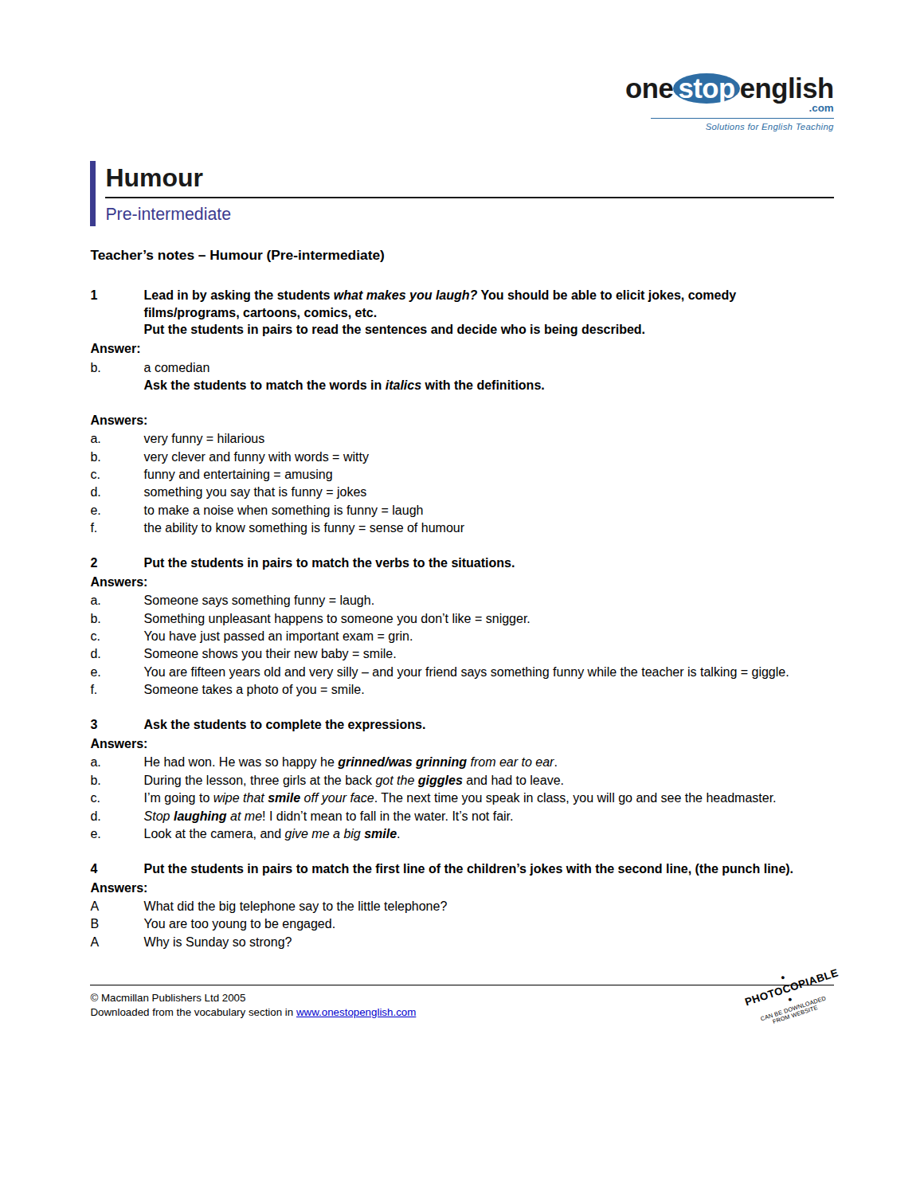one stop english
.com
Solutions for English Teaching
Humour
Pre-intermediate
Teacher’s notes – Humour (Pre-intermediate)
1
Lead in by asking the students what makes you laugh? You should be able to elicit jokes, comedy films/programs, cartoons, comics, etc.
Put the students in pairs to read the sentences and decide who is being described.
Answer:
b.
a comedian
Ask the students to match the words in italics with the definitions.
Answers:
a.
very funny = hilarious
b.
very clever and funny with words = witty
c.
funny and entertaining = amusing
d.
something you say that is funny = jokes
e.
to make a noise when something is funny = laugh
f.
the ability to know something is funny = sense of humour
2
Put the students in pairs to match the verbs to the situations.
Answers:
a.
Someone says something funny = laugh.
b.
Something unpleasant happens to someone you don’t like = snigger.
c.
You have just passed an important exam = grin.
d.
Someone shows you their new baby = smile.
e.
You are fifteen years old and very silly – and your friend says something funny while the teacher is talking = giggle.
f.
Someone takes a photo of you = smile.
3
Ask the students to complete the expressions.
Answers:
a.
He had won. He was so happy he grinned/was grinning from ear to ear.
b.
During the lesson, three girls at the back got the giggles and had to leave.
c.
I’m going to wipe that smile off your face. The next time you speak in class, you will go and see the headmaster.
d.
Stop laughing at me! I didn’t mean to fall in the water. It’s not fair.
e.
Look at the camera, and give me a big smile.
4
Put the students in pairs to match the first line of the children’s jokes with the second line, (the punch line).
Answers:
A
What did the big telephone say to the little telephone?
B
You are too young to be engaged.
A
Why is Sunday so strong?
© Macmillan Publishers Ltd 2005
Downloaded from the vocabulary section in www.onestopenglish.com
• PHOTOCOPIABLE •
CAN BE DOWNLOADED
FROM WEBSITE